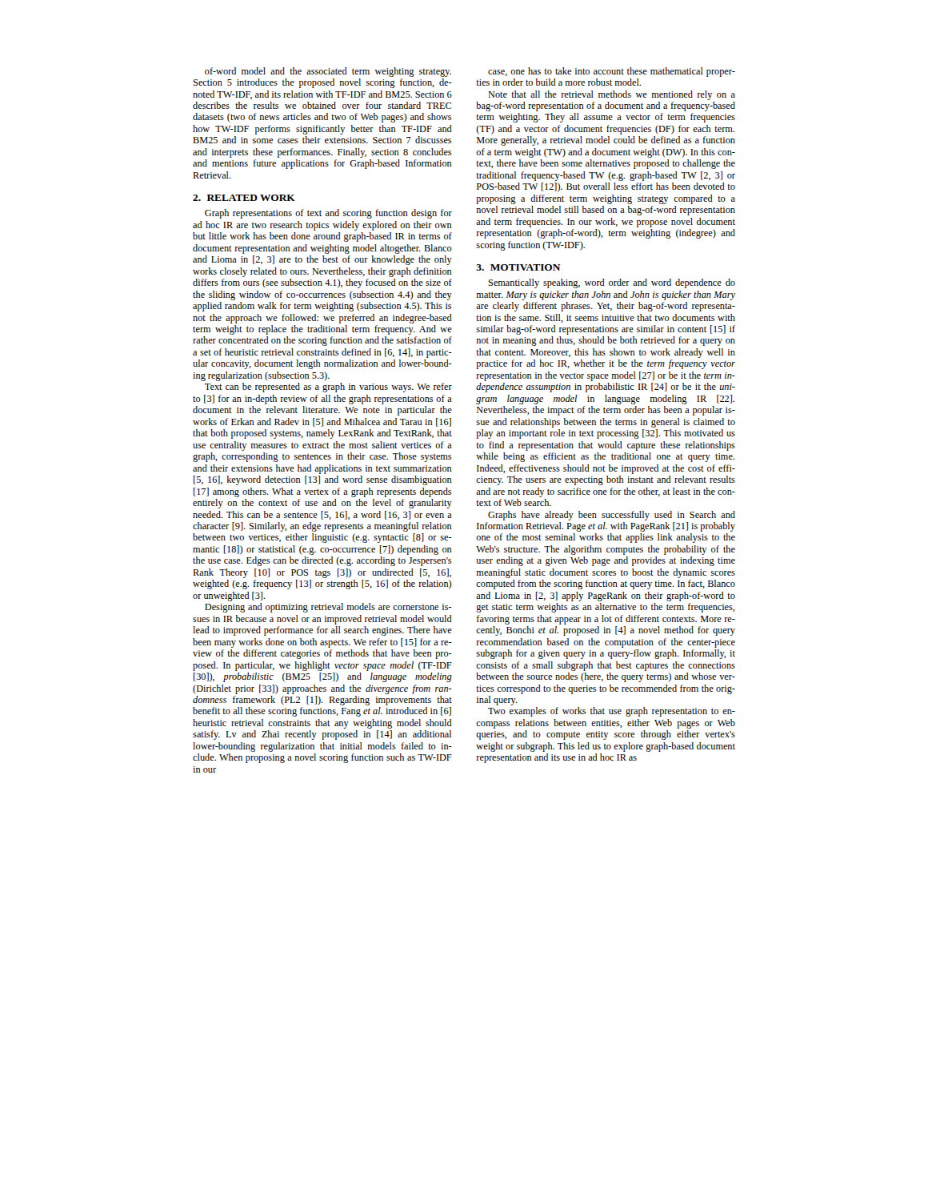of-word model and the associated term weighting strategy. Section 5 introduces the proposed novel scoring function, denoted TW-IDF, and its relation with TF-IDF and BM25. Section 6 describes the results we obtained over four standard TREC datasets (two of news articles and two of Web pages) and shows how TW-IDF performs significantly better than TF-IDF and BM25 and in some cases their extensions. Section 7 discusses and interprets these performances. Finally, section 8 concludes and mentions future applications for Graph-based Information Retrieval.
2. RELATED WORK
Graph representations of text and scoring function design for ad hoc IR are two research topics widely explored on their own but little work has been done around graph-based IR in terms of document representation and weighting model altogether. Blanco and Lioma in [2, 3] are to the best of our knowledge the only works closely related to ours. Nevertheless, their graph definition differs from ours (see subsection 4.1), they focused on the size of the sliding window of co-occurrences (subsection 4.4) and they applied random walk for term weighting (subsection 4.5). This is not the approach we followed: we preferred an indegree-based term weight to replace the traditional term frequency. And we rather concentrated on the scoring function and the satisfaction of a set of heuristic retrieval constraints defined in [6, 14], in particular concavity, document length normalization and lower-bounding regularization (subsection 5.3).
Text can be represented as a graph in various ways. We refer to [3] for an in-depth review of all the graph representations of a document in the relevant literature. We note in particular the works of Erkan and Radev in [5] and Mihalcea and Tarau in [16] that both proposed systems, namely LexRank and TextRank, that use centrality measures to extract the most salient vertices of a graph, corresponding to sentences in their case. Those systems and their extensions have had applications in text summarization [5, 16], keyword detection [13] and word sense disambiguation [17] among others. What a vertex of a graph represents depends entirely on the context of use and on the level of granularity needed. This can be a sentence [5, 16], a word [16, 3] or even a character [9]. Similarly, an edge represents a meaningful relation between two vertices, either linguistic (e.g. syntactic [8] or semantic [18]) or statistical (e.g. co-occurrence [7]) depending on the use case. Edges can be directed (e.g. according to Jespersen's Rank Theory [10] or POS tags [3]) or undirected [5, 16], weighted (e.g. frequency [13] or strength [5, 16] of the relation) or unweighted [3].
Designing and optimizing retrieval models are cornerstone issues in IR because a novel or an improved retrieval model would lead to improved performance for all search engines. There have been many works done on both aspects. We refer to [15] for a review of the different categories of methods that have been proposed. In particular, we highlight vector space model (TF-IDF [30]), probabilistic (BM25 [25]) and language modeling (Dirichlet prior [33]) approaches and the divergence from randomness framework (PL2 [1]). Regarding improvements that benefit to all these scoring functions, Fang et al. introduced in [6] heuristic retrieval constraints that any weighting model should satisfy. Lv and Zhai recently proposed in [14] an additional lower-bounding regularization that initial models failed to include. When proposing a novel scoring function such as TW-IDF in our
case, one has to take into account these mathematical properties in order to build a more robust model.
Note that all the retrieval methods we mentioned rely on a bag-of-word representation of a document and a frequency-based term weighting. They all assume a vector of term frequencies (TF) and a vector of document frequencies (DF) for each term. More generally, a retrieval model could be defined as a function of a term weight (TW) and a document weight (DW). In this context, there have been some alternatives proposed to challenge the traditional frequency-based TW (e.g. graph-based TW [2, 3] or POS-based TW [12]). But overall less effort has been devoted to proposing a different term weighting strategy compared to a novel retrieval model still based on a bag-of-word representation and term frequencies. In our work, we propose novel document representation (graph-of-word), term weighting (indegree) and scoring function (TW-IDF).
3. MOTIVATION
Semantically speaking, word order and word dependence do matter. Mary is quicker than John and John is quicker than Mary are clearly different phrases. Yet, their bag-of-word representation is the same. Still, it seems intuitive that two documents with similar bag-of-word representations are similar in content [15] if not in meaning and thus, should be both retrieved for a query on that content. Moreover, this has shown to work already well in practice for ad hoc IR, whether it be the term frequency vector representation in the vector space model [27] or be it the term independence assumption in probabilistic IR [24] or be it the unigram language model in language modeling IR [22]. Nevertheless, the impact of the term order has been a popular issue and relationships between the terms in general is claimed to play an important role in text processing [32]. This motivated us to find a representation that would capture these relationships while being as efficient as the traditional one at query time. Indeed, effectiveness should not be improved at the cost of efficiency. The users are expecting both instant and relevant results and are not ready to sacrifice one for the other, at least in the context of Web search.
Graphs have already been successfully used in Search and Information Retrieval. Page et al. with PageRank [21] is probably one of the most seminal works that applies link analysis to the Web's structure. The algorithm computes the probability of the user ending at a given Web page and provides at indexing time meaningful static document scores to boost the dynamic scores computed from the scoring function at query time. In fact, Blanco and Lioma in [2, 3] apply PageRank on their graph-of-word to get static term weights as an alternative to the term frequencies, favoring terms that appear in a lot of different contexts. More recently, Bonchi et al. proposed in [4] a novel method for query recommendation based on the computation of the center-piece subgraph for a given query in a query-flow graph. Informally, it consists of a small subgraph that best captures the connections between the source nodes (here, the query terms) and whose vertices correspond to the queries to be recommended from the original query.
Two examples of works that use graph representation to encompass relations between entities, either Web pages or Web queries, and to compute entity score through either vertex's weight or subgraph. This led us to explore graph-based document representation and its use in ad hoc IR as